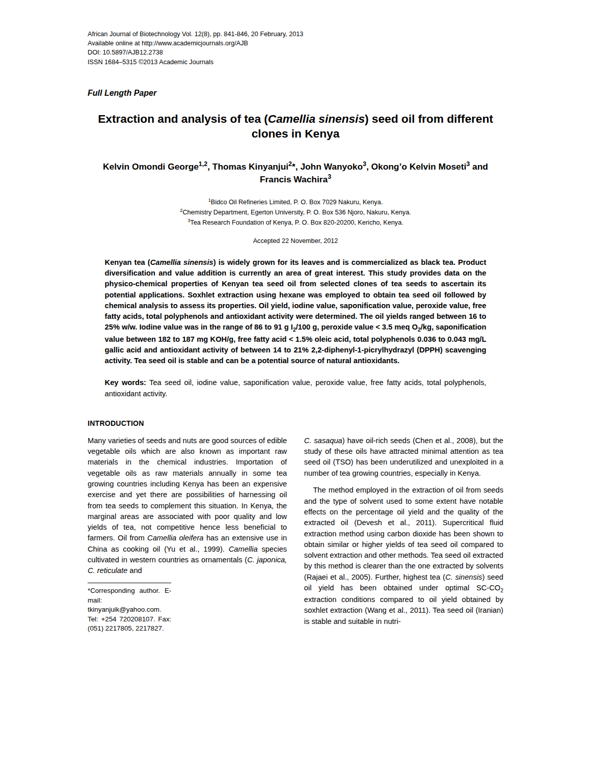African Journal of Biotechnology Vol. 12(8), pp. 841-846, 20 February, 2013
Available online at http://www.academicjournals.org/AJB
DOI: 10.5897/AJB12.2738
ISSN 1684–5315 ©2013 Academic Journals
Full Length Paper
Extraction and analysis of tea (Camellia sinensis) seed oil from different clones in Kenya
Kelvin Omondi George1,2, Thomas Kinyanjui2*, John Wanyoko3, Okong’o Kelvin Moseti3 and Francis Wachira3
1Bidco Oil Refineries Limited, P. O. Box 7029 Nakuru, Kenya.
2Chemistry Department, Egerton University, P. O. Box 536 Njoro, Nakuru, Kenya.
3Tea Research Foundation of Kenya, P. O. Box 820-20200, Kericho, Kenya.
Accepted 22 November, 2012
Kenyan tea (Camellia sinensis) is widely grown for its leaves and is commercialized as black tea. Product diversification and value addition is currently an area of great interest. This study provides data on the physico-chemical properties of Kenyan tea seed oil from selected clones of tea seeds to ascertain its potential applications. Soxhlet extraction using hexane was employed to obtain tea seed oil followed by chemical analysis to assess its properties. Oil yield, iodine value, saponification value, peroxide value, free fatty acids, total polyphenols and antioxidant activity were determined. The oil yields ranged between 16 to 25% w/w. Iodine value was in the range of 86 to 91 g I2/100 g, peroxide value < 3.5 meq O2/kg, saponification value between 182 to 187 mg KOH/g, free fatty acid < 1.5% oleic acid, total polyphenols 0.036 to 0.043 mg/L gallic acid and antioxidant activity of between 14 to 21% 2,2-diphenyl-1-picrylhydrazyl (DPPH) scavenging activity. Tea seed oil is stable and can be a potential source of natural antioxidants.
Key words: Tea seed oil, iodine value, saponification value, peroxide value, free fatty acids, total polyphenols, antioxidant activity.
INTRODUCTION
Many varieties of seeds and nuts are good sources of edible vegetable oils which are also known as important raw materials in the chemical industries. Importation of vegetable oils as raw materials annually in some tea growing countries including Kenya has been an expensive exercise and yet there are possibilities of harnessing oil from tea seeds to complement this situation. In Kenya, the marginal areas are associated with poor quality and low yields of tea, not competitive hence less beneficial to farmers. Oil from Camellia oleifera has an extensive use in China as cooking oil (Yu et al., 1999). Camellia species cultivated in western countries as ornamentals (C. japonica, C. reticulate and
*Corresponding author. E-mail: tkinyanjuik@yahoo.com. Tel: +254 720208107. Fax: (051) 2217805, 2217827.
C. sasaqua) have oil-rich seeds (Chen et al., 2008), but the study of these oils have attracted minimal attention as tea seed oil (TSO) has been underutilized and unexploited in a number of tea growing countries, especially in Kenya.
The method employed in the extraction of oil from seeds and the type of solvent used to some extent have notable effects on the percentage oil yield and the quality of the extracted oil (Devesh et al., 2011). Supercritical fluid extraction method using carbon dioxide has been shown to obtain similar or higher yields of tea seed oil compared to solvent extraction and other methods. Tea seed oil extracted by this method is clearer than the one extracted by solvents (Rajaei et al., 2005). Further, highest tea (C. sinensis) seed oil yield has been obtained under optimal SC-CO2 extraction conditions compared to oil yield obtained by soxhlet extraction (Wang et al., 2011). Tea seed oil (Iranian) is stable and suitable in nutri-